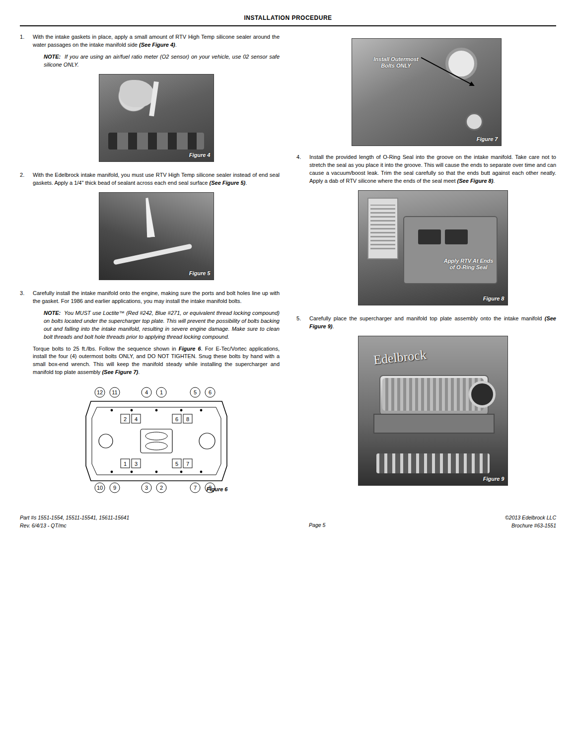INSTALLATION PROCEDURE
With the intake gaskets in place, apply a small amount of RTV High Temp silicone sealer around the water passages on the intake manifold side (See Figure 4).
NOTE: If you are using an air/fuel ratio meter (O2 sensor) on your vehicle, use 02 sensor safe silicone ONLY.
Figure 4
With the Edelbrock intake manifold, you must use RTV High Temp silicone sealer instead of end seal gaskets. Apply a 1/4" thick bead of sealant across each end seal surface (See Figure 5).
Figure 5
Carefully install the intake manifold onto the engine, making sure the ports and bolt holes line up with the gasket. For 1986 and earlier applications, you may install the intake manifold bolts.
NOTE: You MUST use Loctite™ (Red #242, Blue #271, or equivalent thread locking compound) on bolts located under the supercharger top plate. This will prevent the possibility of bolts backing out and falling into the intake manifold, resulting in severe engine damage. Make sure to clean bolt threads and bolt hole threads prior to applying thread locking compound.
Torque bolts to 25 ft./lbs. Follow the sequence shown in Figure 6. For E-Tec/Vortec applications, install the four (4) outermost bolts ONLY, and DO NOT TIGHTEN. Snug these bolts by hand with a small box-end wrench. This will keep the manifold steady while installing the supercharger and manifold top plate assembly (See Figure 7).
12 11 4 1 5 6 10 9 3 2 7 8 2 4 6 8 1 3 5 7
Figure 6
Install Outermost
Bolts ONLY
Figure 7
Install the provided length of O-Ring Seal into the groove on the intake manifold. Take care not to stretch the seal as you place it into the groove. This will cause the ends to separate over time and can cause a vacuum/boost leak. Trim the seal carefully so that the ends butt against each other neatly. Apply a dab of RTV silicone where the ends of the seal meet (See Figure 8).
Apply RTV At Ends
of O-Ring Seal
Figure 8
Carefully place the supercharger and manifold top plate assembly onto the intake manifold (See Figure 9).
Edelbrock
Figure 9
Part #s 1551-1554, 15511-15541, 15611-15641
Rev. 6/4/13 - QT/mc
Page 5
©2013 Edelbrock LLC
Brochure #63-1551